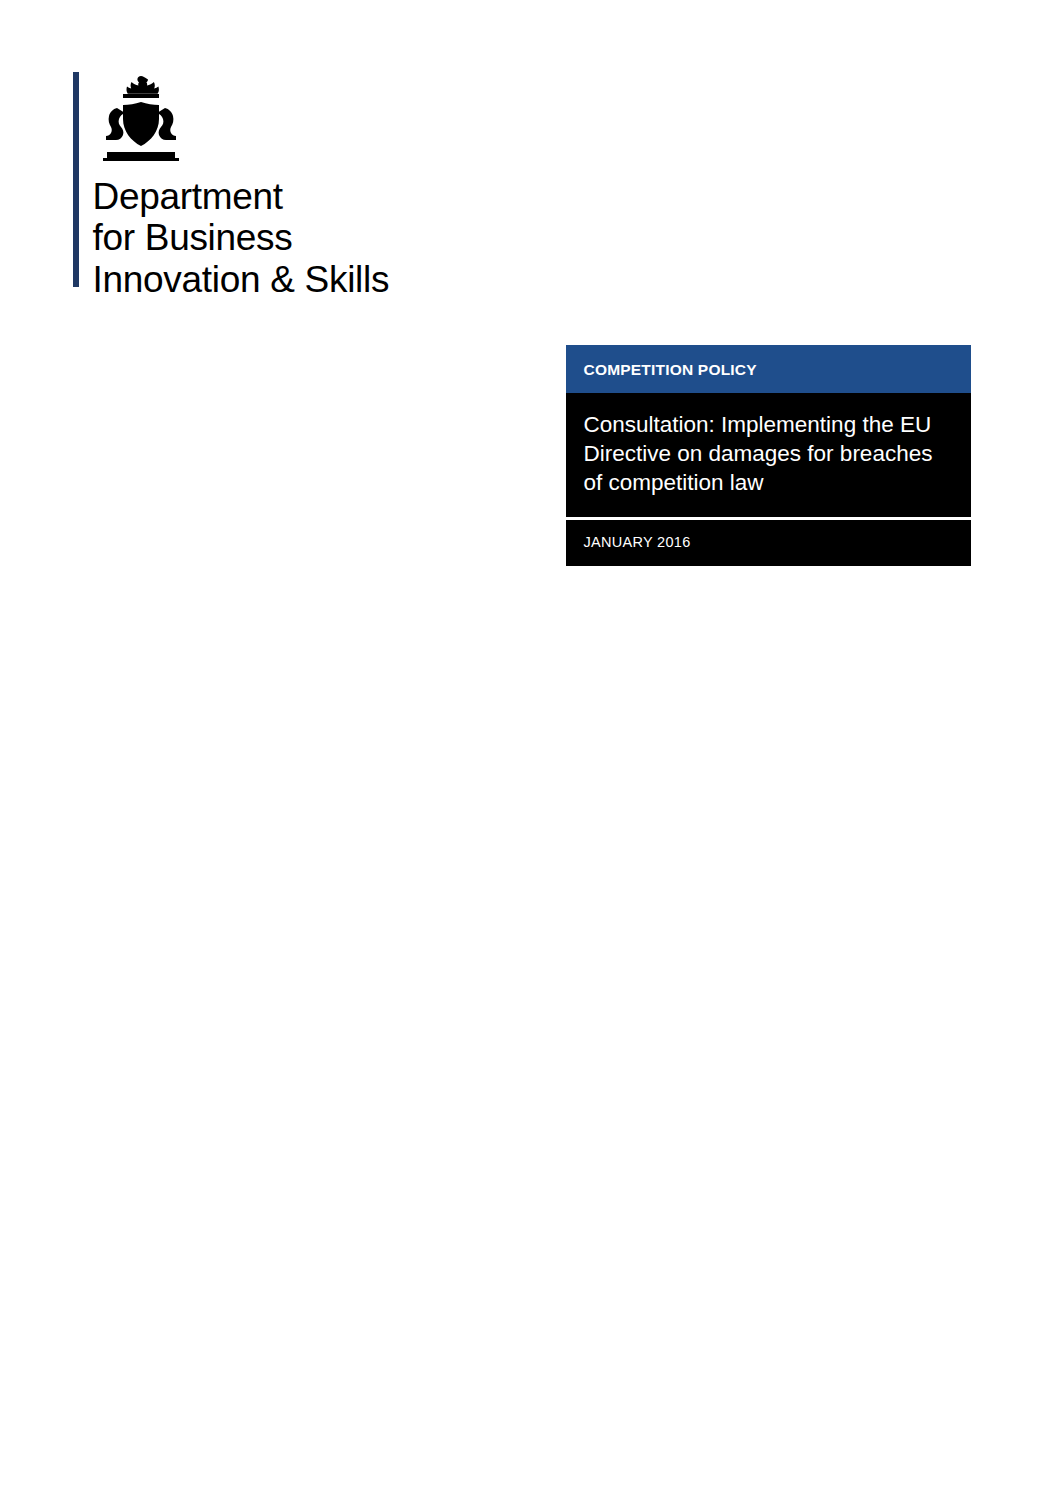Department
for Business
Innovation & Skills
COMPETITION POLICY
Consultation: Implementing the EU Directive on damages for breaches of competition law
JANUARY 2016